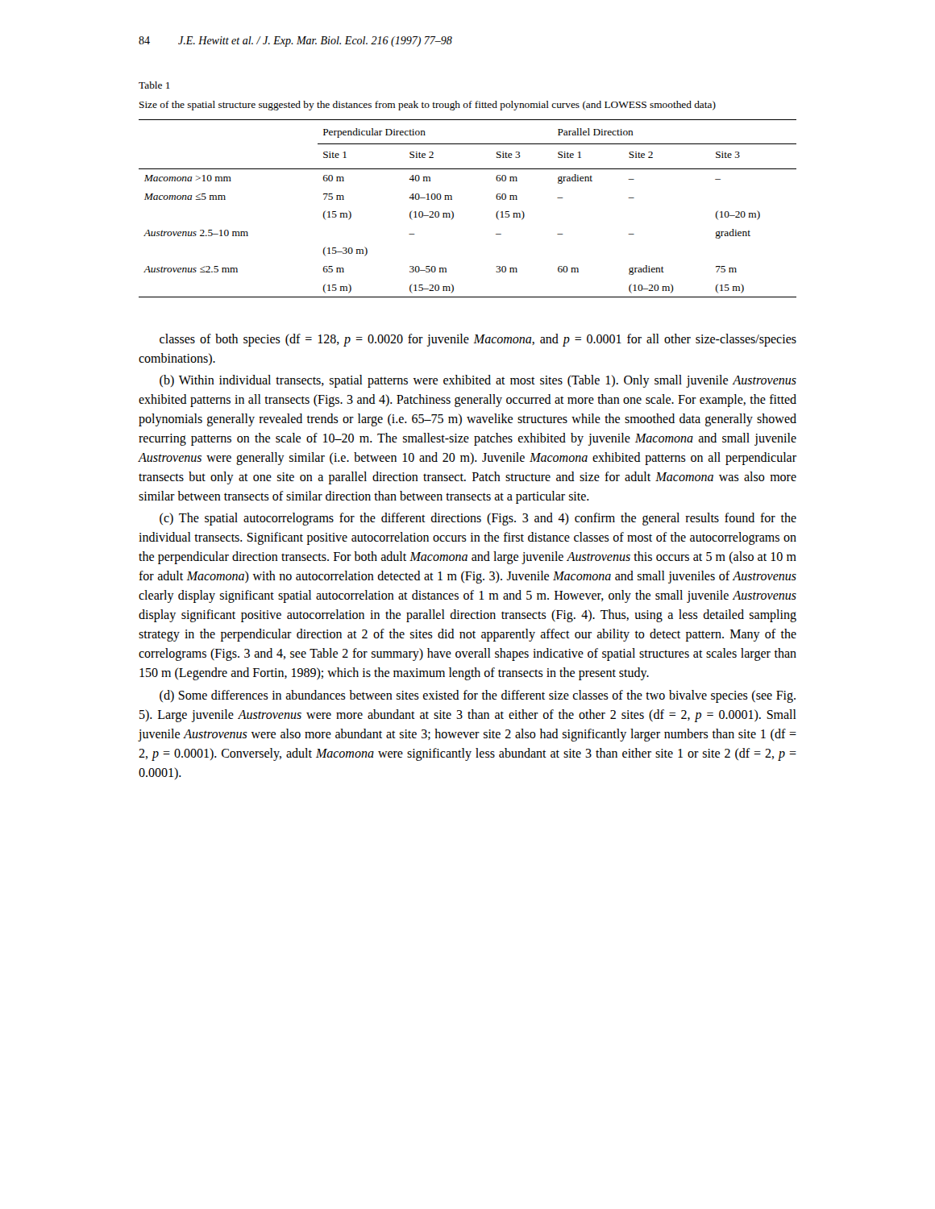84 J.E. Hewitt et al. / J. Exp. Mar. Biol. Ecol. 216 (1997) 77–98
Table 1 Size of the spatial structure suggested by the distances from peak to trough of fitted polynomial curves (and LOWESS smoothed data)
| | Perpendicular Direction | Parallel Direction |
| --- | --- | --- |
| | Site 1 | Site 2 | Site 3 | Site 1 | Site 2 | Site 3 |
| Macomona >10 mm | 60 m | 40 m | 60 m | gradient | – | – |
| Macomona ≤5 mm | 75 m | 40–100 m | 60 m | – | – | |
| | (15 m) | (10–20 m) | (15 m) | | | (10–20 m) |
| Austrovenus 2.5–10 mm | | – | – | – | – | gradient |
| | (15–30 m) | | | | | |
| Austrovenus ≤2.5 mm | 65 m | 30–50 m | 30 m | 60 m | gradient | 75 m |
| | (15 m) | (15–20 m) | | | (10–20 m) | (15 m) |
classes of both species (df = 128, p = 0.0020 for juvenile Macomona, and p = 0.0001 for all other size-classes/species combinations).
(b) Within individual transects, spatial patterns were exhibited at most sites (Table 1). Only small juvenile Austrovenus exhibited patterns in all transects (Figs. 3 and 4). Patchiness generally occurred at more than one scale. For example, the fitted polynomials generally revealed trends or large (i.e. 65–75 m) wavelike structures while the smoothed data generally showed recurring patterns on the scale of 10–20 m. The smallest-size patches exhibited by juvenile Macomona and small juvenile Austrovenus were generally similar (i.e. between 10 and 20 m). Juvenile Macomona exhibited patterns on all perpendicular transects but only at one site on a parallel direction transect. Patch structure and size for adult Macomona was also more similar between transects of similar direction than between transects at a particular site.
(c) The spatial autocorrelograms for the different directions (Figs. 3 and 4) confirm the general results found for the individual transects. Significant positive autocorrelation occurs in the first distance classes of most of the autocorrelograms on the perpendicular direction transects. For both adult Macomona and large juvenile Austrovenus this occurs at 5 m (also at 10 m for adult Macomona) with no autocorrelation detected at 1 m (Fig. 3). Juvenile Macomona and small juveniles of Austrovenus clearly display significant spatial autocorrelation at distances of 1 m and 5 m. However, only the small juvenile Austrovenus display significant positive autocorrelation in the parallel direction transects (Fig. 4). Thus, using a less detailed sampling strategy in the perpendicular direction at 2 of the sites did not apparently affect our ability to detect pattern. Many of the correlograms (Figs. 3 and 4, see Table 2 for summary) have overall shapes indicative of spatial structures at scales larger than 150 m (Legendre and Fortin, 1989); which is the maximum length of transects in the present study.
(d) Some differences in abundances between sites existed for the different size classes of the two bivalve species (see Fig. 5). Large juvenile Austrovenus were more abundant at site 3 than at either of the other 2 sites (df = 2, p = 0.0001). Small juvenile Austrovenus were also more abundant at site 3; however site 2 also had significantly larger numbers than site 1 (df = 2, p = 0.0001). Conversely, adult Macomona were significantly less abundant at site 3 than either site 1 or site 2 (df = 2, p = 0.0001).